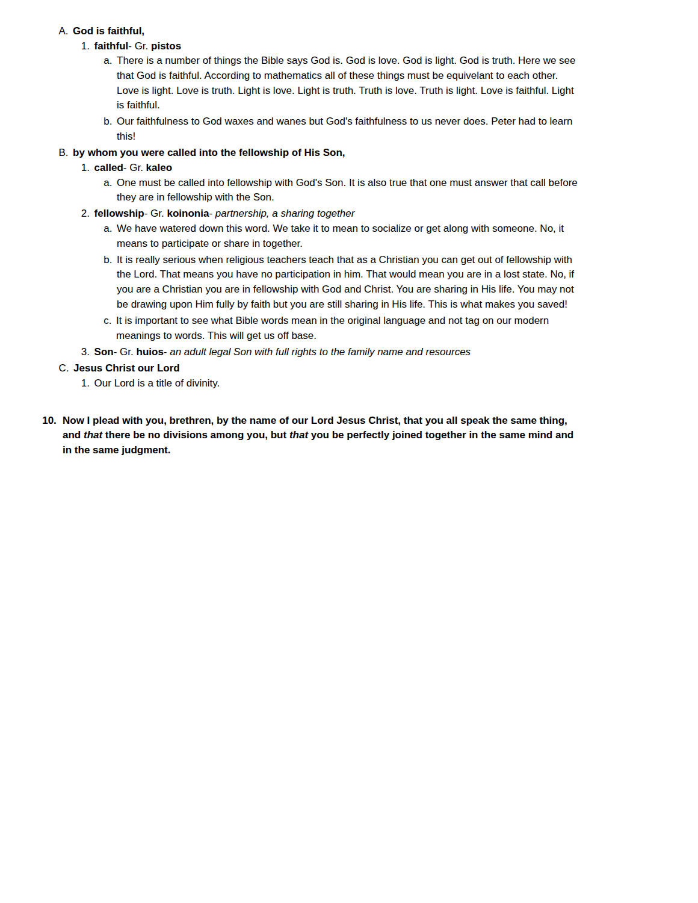A. God is faithful,
1. faithful- Gr. pistos
a. There is a number of things the Bible says God is. God is love. God is light. God is truth. Here we see that God is faithful. According to mathematics all of these things must be equivelant to each other. Love is light. Love is truth. Light is love. Light is truth. Truth is love. Truth is light. Love is faithful. Light is faithful.
b. Our faithfulness to God waxes and wanes but God's faithfulness to us never does. Peter had to learn this!
B. by whom you were called into the fellowship of His Son,
1. called- Gr. kaleo
a. One must be called into fellowship with God's Son. It is also true that one must answer that call before they are in fellowship with the Son.
2. fellowship- Gr. koinonia- partnership, a sharing together
a. We have watered down this word. We take it to mean to socialize or get along with someone. No, it means to participate or share in together.
b. It is really serious when religious teachers teach that as a Christian you can get out of fellowship with the Lord. That means you have no participation in him. That would mean you are in a lost state. No, if you are a Christian you are in fellowship with God and Christ. You are sharing in His life. You may not be drawing upon Him fully by faith but you are still sharing in His life. This is what makes you saved!
c. It is important to see what Bible words mean in the original language and not tag on our modern meanings to words. This will get us off base.
3. Son- Gr. huios- an adult legal Son with full rights to the family name and resources
C. Jesus Christ our Lord
1. Our Lord is a title of divinity.
10. Now I plead with you, brethren, by the name of our Lord Jesus Christ, that you all speak the same thing, and that there be no divisions among you, but that you be perfectly joined together in the same mind and in the same judgment.